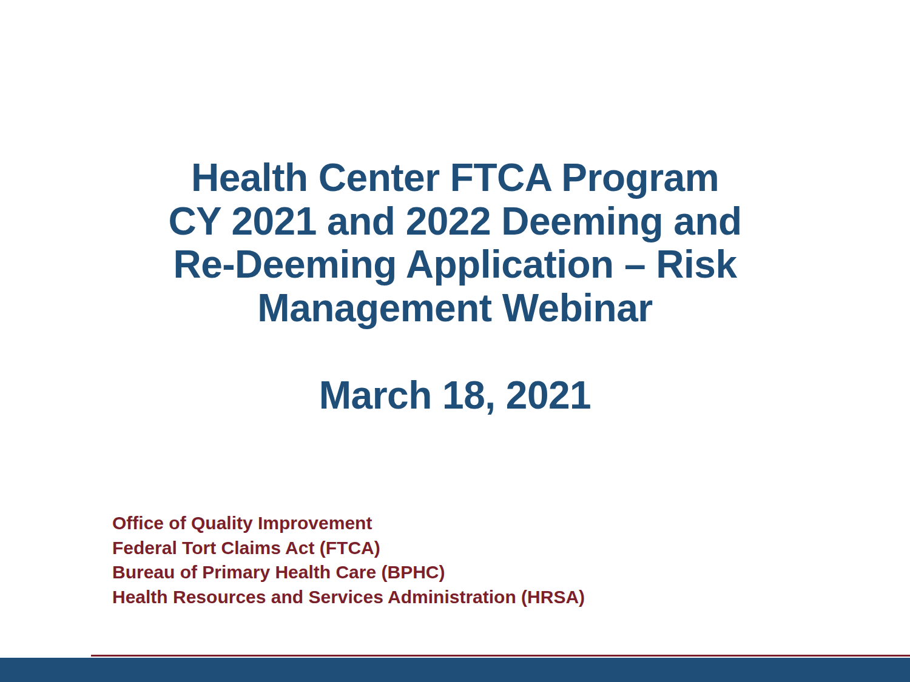Health Center FTCA Program
CY 2021 and 2022 Deeming and
Re-Deeming Application – Risk
Management Webinar
March 18, 2021
Office of Quality Improvement
Federal Tort Claims Act (FTCA)
Bureau of Primary Health Care (BPHC)
Health Resources and Services Administration (HRSA)